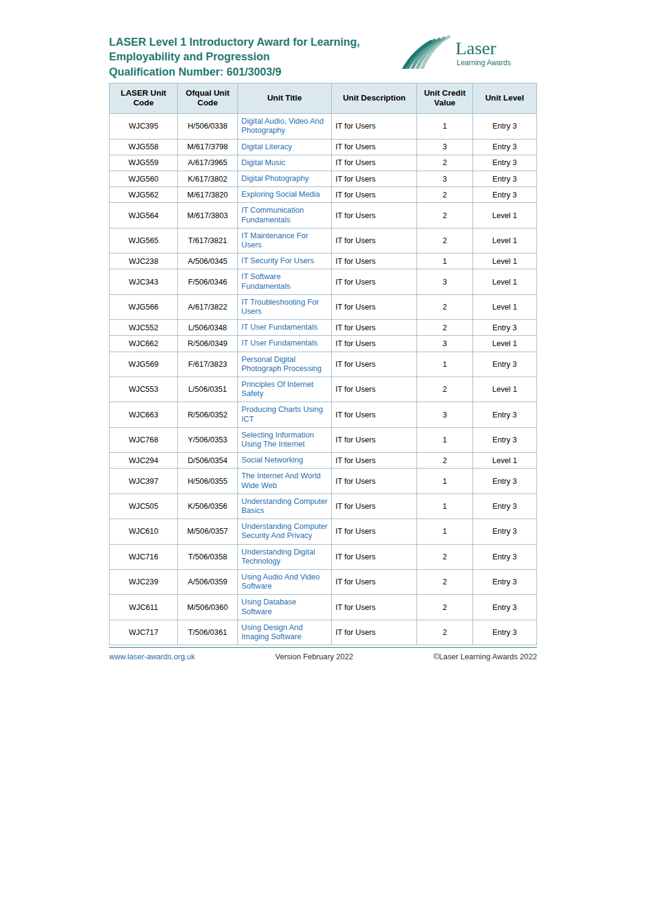LASER Level 1 Introductory Award for Learning, Employability and Progression
Qualification Number: 601/3003/9
Laser Learning Awards
| LASER Unit Code | Ofqual Unit Code | Unit Title | Unit Description | Unit Credit Value | Unit Level |
| --- | --- | --- | --- | --- | --- |
| WJC395 | H/506/0338 | Digital Audio, Video And Photography | IT for Users | 1 | Entry 3 |
| WJG558 | M/617/3798 | Digital Literacy | IT for Users | 3 | Entry 3 |
| WJG559 | A/617/3965 | Digital Music | IT for Users | 2 | Entry 3 |
| WJG560 | K/617/3802 | Digital Photography | IT for Users | 3 | Entry 3 |
| WJG562 | M/617/3820 | Exploring Social Media | IT for Users | 2 | Entry 3 |
| WJG564 | M/617/3803 | IT Communication Fundamentals | IT for Users | 2 | Level 1 |
| WJG565 | T/617/3821 | IT Maintenance For Users | IT for Users | 2 | Level 1 |
| WJC238 | A/506/0345 | IT Security For Users | IT for Users | 1 | Level 1 |
| WJC343 | F/506/0346 | IT Software Fundamentals | IT for Users | 3 | Level 1 |
| WJG566 | A/617/3822 | IT Troubleshooting For Users | IT for Users | 2 | Level 1 |
| WJC552 | L/506/0348 | IT User Fundamentals | IT for Users | 2 | Entry 3 |
| WJC662 | R/506/0349 | IT User Fundamentals | IT for Users | 3 | Level 1 |
| WJG569 | F/617/3823 | Personal Digital Photograph Processing | IT for Users | 1 | Entry 3 |
| WJC553 | L/506/0351 | Principles Of Internet Safety | IT for Users | 2 | Level 1 |
| WJC663 | R/506/0352 | Producing Charts Using ICT | IT for Users | 3 | Entry 3 |
| WJC768 | Y/506/0353 | Selecting Information Using The Internet | IT for Users | 1 | Entry 3 |
| WJC294 | D/506/0354 | Social Networking | IT for Users | 2 | Level 1 |
| WJC397 | H/506/0355 | The Internet And World Wide Web | IT for Users | 1 | Entry 3 |
| WJC505 | K/506/0356 | Understanding Computer Basics | IT for Users | 1 | Entry 3 |
| WJC610 | M/506/0357 | Understanding Computer Security And Privacy | IT for Users | 1 | Entry 3 |
| WJC716 | T/506/0358 | Understanding Digital Technology | IT for Users | 2 | Entry 3 |
| WJC239 | A/506/0359 | Using Audio And Video Software | IT for Users | 2 | Entry 3 |
| WJC611 | M/506/0360 | Using Database Software | IT for Users | 2 | Entry 3 |
| WJC717 | T/506/0361 | Using Design And Imaging Software | IT for Users | 2 | Entry 3 |
www.laser-awards.org.uk Version February 2022 ©Laser Learning Awards 2022